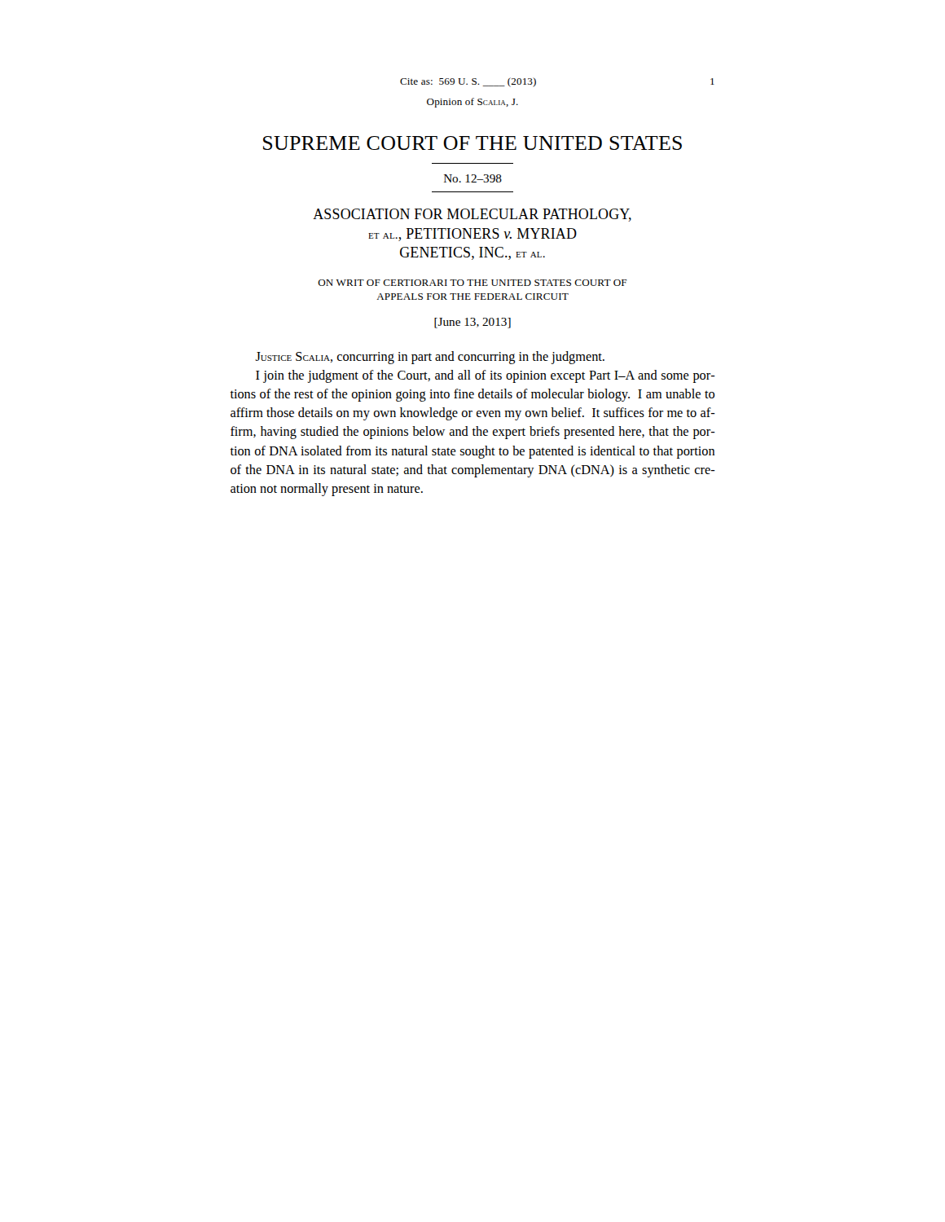Cite as: 569 U. S. ____ (2013) 1
Opinion of Scalia, J.
SUPREME COURT OF THE UNITED STATES
No. 12–398
ASSOCIATION FOR MOLECULAR PATHOLOGY,
et al., PETITIONERS v. MYRIAD
GENETICS, INC., et al.
ON WRIT OF CERTIORARI TO THE UNITED STATES COURT OF
APPEALS FOR THE FEDERAL CIRCUIT
[June 13, 2013]
Justice Scalia, concurring in part and concurring in the judgment.
I join the judgment of the Court, and all of its opinion except Part I–A and some portions of the rest of the opinion going into fine details of molecular biology. I am unable to affirm those details on my own knowledge or even my own belief. It suffices for me to affirm, having studied the opinions below and the expert briefs presented here, that the portion of DNA isolated from its natural state sought to be patented is identical to that portion of the DNA in its natural state; and that complementary DNA (cDNA) is a synthetic creation not normally present in nature.